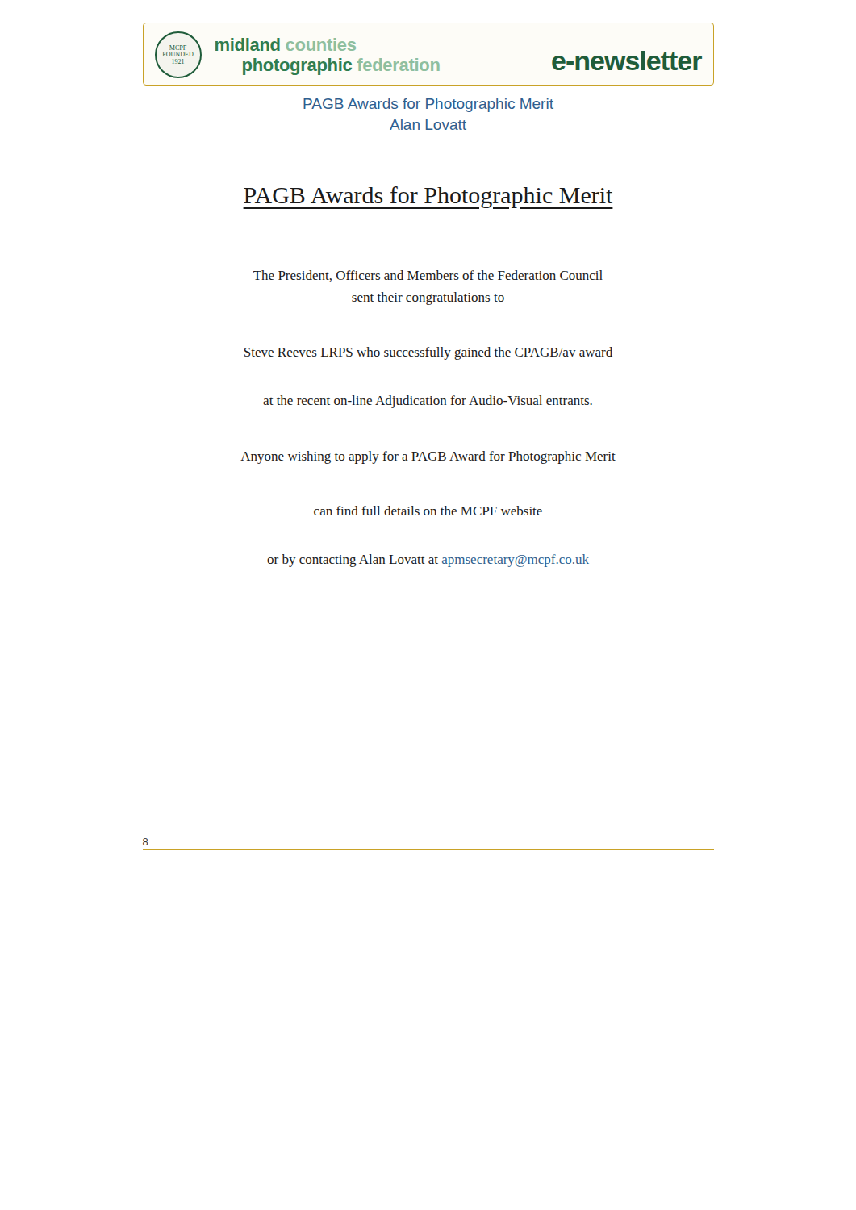MCPF
FOUNDED
1921
midland counties
photographic federation
e-newsletter
PAGB Awards for Photographic Merit
Alan Lovatt
PAGB Awards for Photographic Merit
The President, Officers and Members of the Federation Council
sent their congratulations to
Steve Reeves LRPS who successfully gained the CPAGB/av award
at the recent on-line Adjudication for Audio-Visual entrants.
Anyone wishing to apply for a PAGB Award for Photographic Merit
can find full details on the MCPF website
or by contacting Alan Lovatt at apmsecretary@mcpf.co.uk
8